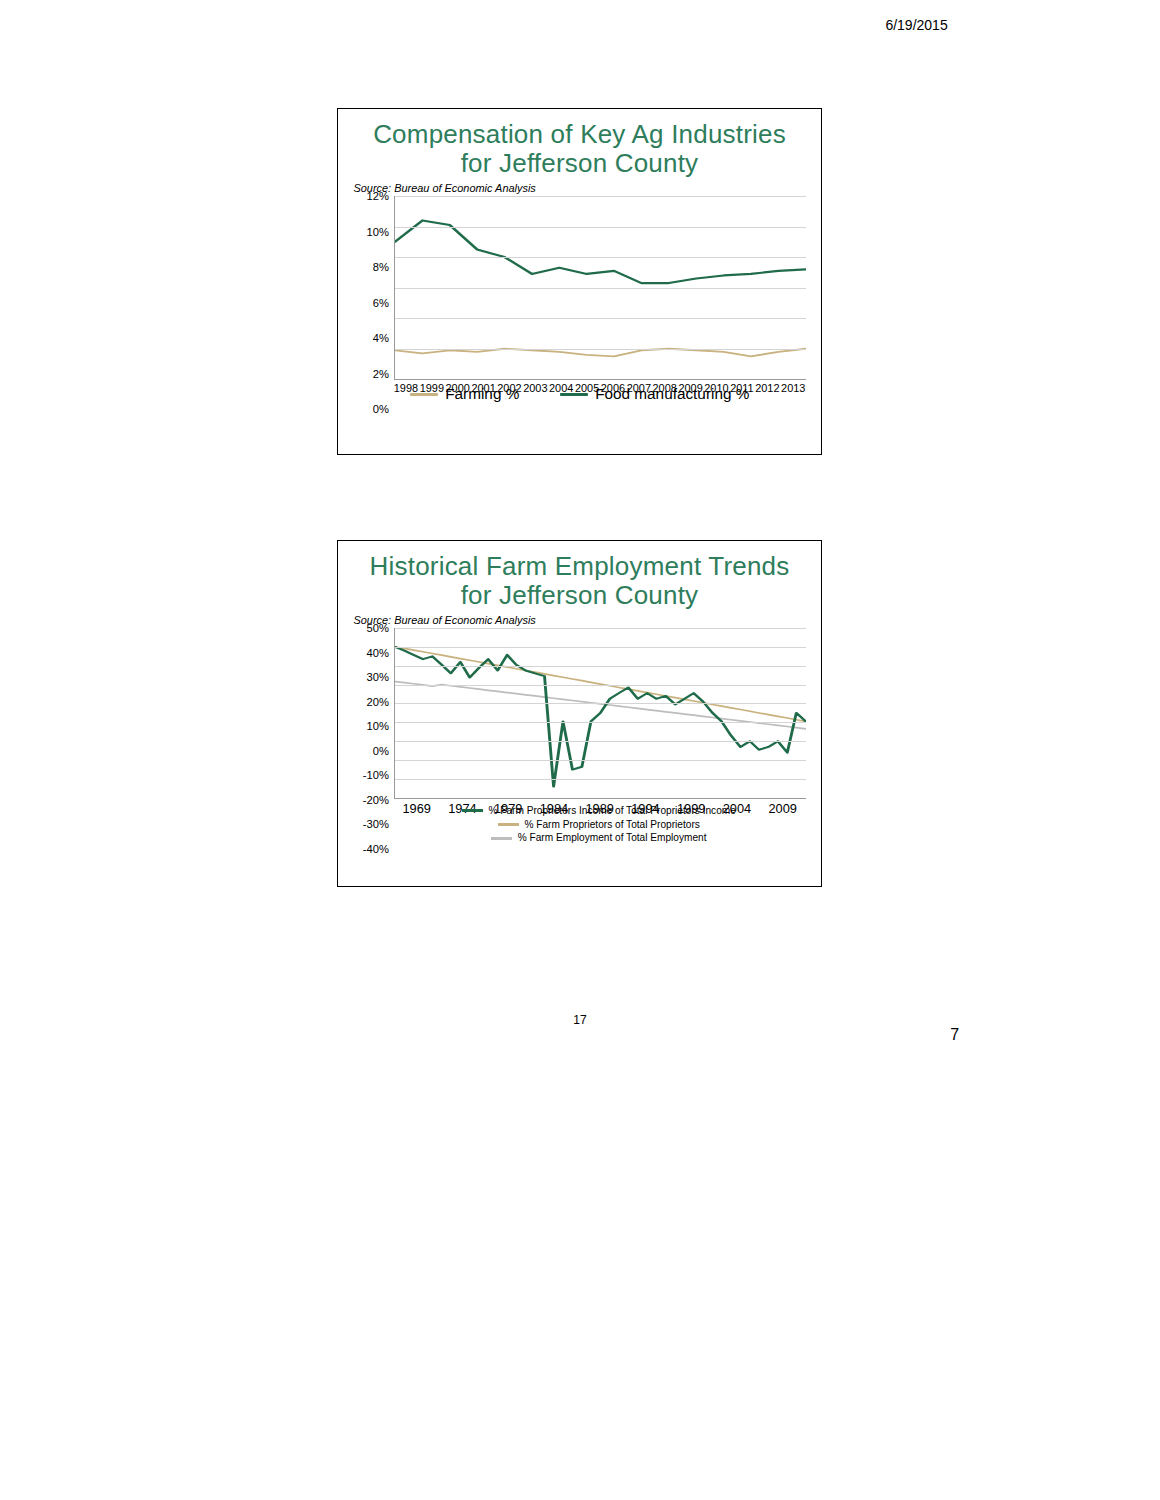6/19/2015
Compensation of Key Ag Industries for Jefferson County
Source: Bureau of Economic Analysis
12% 10% 8% 6% 4% 2% 0%
1998199920002001200220032004200520062007200820092010201120122013
Farming %
Food manufacturing %
Historical Farm Employment Trends for Jefferson County
Source: Bureau of Economic Analysis
50% 40% 30% 20% 10% 0% -10% -20% -30% -40%
196919741979198419891994199920042009
% Farm Proprietors Income of Total Proprietors Income
% Farm Proprietors of Total Proprietors
% Farm Employment of Total Employment
17
7